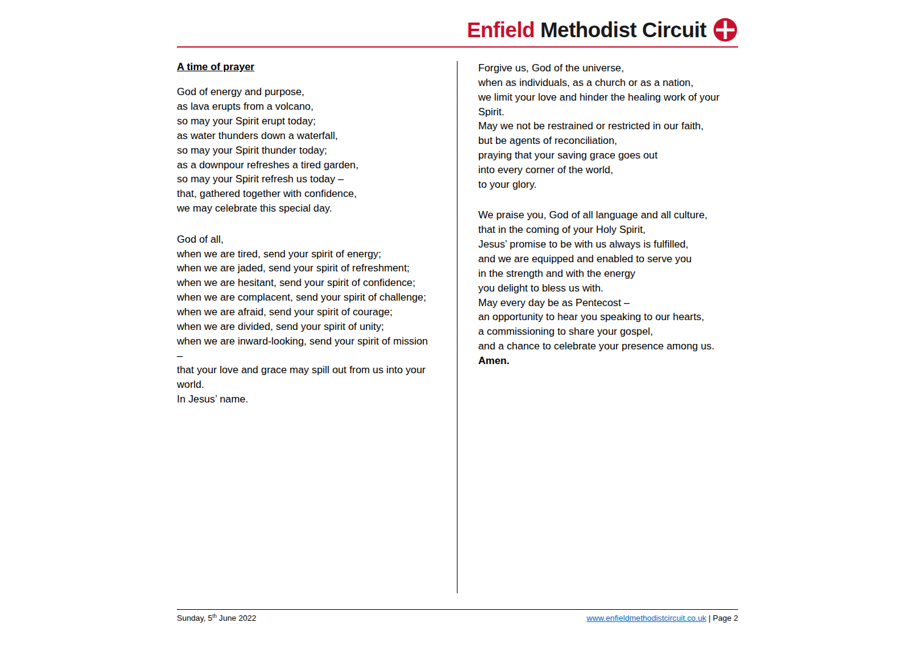Enfield Methodist Circuit
A time of prayer
God of energy and purpose,
as lava erupts from a volcano,
so may your Spirit erupt today;
as water thunders down a waterfall,
so may your Spirit thunder today;
as a downpour refreshes a tired garden,
so may your Spirit refresh us today –
that, gathered together with confidence,
we may celebrate this special day.
God of all,
when we are tired, send your spirit of energy;
when we are jaded, send your spirit of refreshment;
when we are hesitant, send your spirit of confidence;
when we are complacent, send your spirit of challenge;
when we are afraid, send your spirit of courage;
when we are divided, send your spirit of unity;
when we are inward-looking, send your spirit of mission –
that your love and grace may spill out from us into your world.
In Jesus’ name.
Forgive us, God of the universe,
when as individuals, as a church or as a nation,
we limit your love and hinder the healing work of your Spirit.
May we not be restrained or restricted in our faith,
but be agents of reconciliation,
praying that your saving grace goes out
into every corner of the world,
to your glory.
We praise you, God of all language and all culture,
that in the coming of your Holy Spirit,
Jesus’ promise to be with us always is fulfilled,
and we are equipped and enabled to serve you
in the strength and with the energy
you delight to bless us with.
May every day be as Pentecost –
an opportunity to hear you speaking to our hearts,
a commissioning to share your gospel,
and a chance to celebrate your presence among us.
Amen.
Sunday, 5th June 2022 www.enfieldmethodistcircuit.co.uk | Page 2